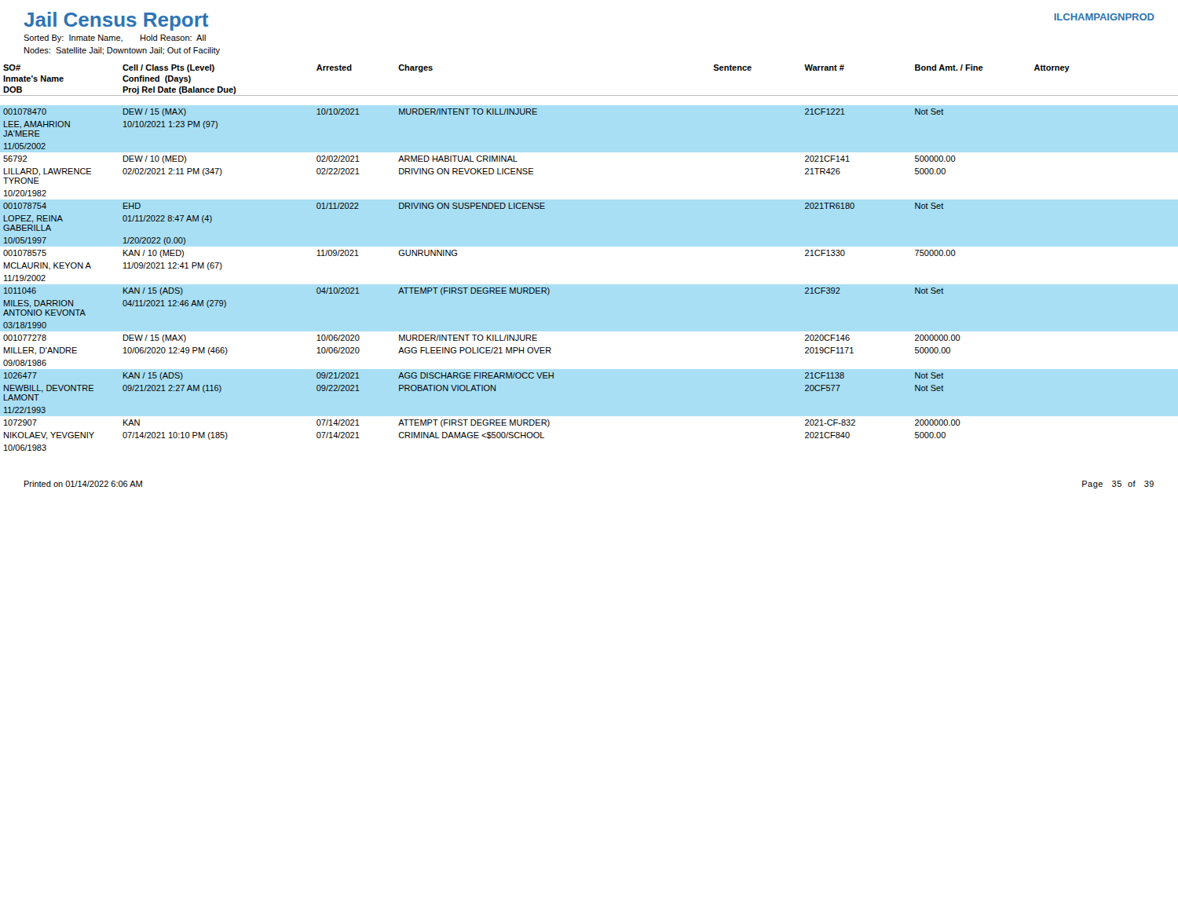ILCHAMPAIGNPROD
Jail Census Report
Sorted By: Inmate Name, Hold Reason: All
Nodes: Satellite Jail; Downtown Jail; Out of Facility
| SO# | Cell / Class Pts (Level) | Arrested | Charges | Sentence | Warrant # | Bond Amt. / Fine | Attorney |
| --- | --- | --- | --- | --- | --- | --- | --- |
| Inmate's Name | Confined (Days) | | | | | | |
| DOB | Proj Rel Date (Balance Due) | | | | | | |
| 001078470 | DEW / 15 (MAX) | 10/10/2021 | MURDER/INTENT TO KILL/INJURE | | 21CF1221 | Not Set | |
| LEE, AMAHRION JA'MERE | 10/10/2021 1:23 PM (97) | | | | | | |
| 11/05/2002 | | | | | | | |
| 56792 | DEW / 10 (MED) | 02/02/2021 | ARMED HABITUAL CRIMINAL | | 2021CF141 | 500000.00 | |
| LILLARD, LAWRENCE TYRONE | 02/02/2021 2:11 PM (347) | 02/22/2021 | DRIVING ON REVOKED LICENSE | | 21TR426 | 5000.00 | |
| 10/20/1982 | | | | | | | |
| 001078754 | EHD | 01/11/2022 | DRIVING ON SUSPENDED LICENSE | | 2021TR6180 | Not Set | |
| LOPEZ, REINA GABERILLA | 01/11/2022 8:47 AM (4) | | | | | | |
| 10/05/1997 | 1/20/2022 (0.00) | | | | | | |
| 001078575 | KAN / 10 (MED) | 11/09/2021 | GUNRUNNING | | 21CF1330 | 750000.00 | |
| MCLAURIN, KEYON A | 11/09/2021 12:41 PM (67) | | | | | | |
| 11/19/2002 | | | | | | | |
| 1011046 | KAN / 15 (ADS) | 04/10/2021 | ATTEMPT (FIRST DEGREE MURDER) | | 21CF392 | Not Set | |
| MILES, DARRION ANTONIO KEVONTA | 04/11/2021 12:46 AM (279) | | | | | | |
| 03/18/1990 | | | | | | | |
| 001077278 | DEW / 15 (MAX) | 10/06/2020 | MURDER/INTENT TO KILL/INJURE | | 2020CF146 | 2000000.00 | |
| MILLER, D'ANDRE | 10/06/2020 12:49 PM (466) | 10/06/2020 | AGG FLEEING POLICE/21 MPH OVER | | 2019CF1171 | 50000.00 | |
| 09/08/1986 | | | | | | | |
| 1026477 | KAN / 15 (ADS) | 09/21/2021 | AGG DISCHARGE FIREARM/OCC VEH | | 21CF1138 | Not Set | |
| NEWBILL, DEVONTRE LAMONT | 09/21/2021 2:27 AM (116) | 09/22/2021 | PROBATION VIOLATION | | 20CF577 | Not Set | |
| 11/22/1993 | | | | | | | |
| 1072907 | KAN | 07/14/2021 | ATTEMPT (FIRST DEGREE MURDER) | | 2021-CF-832 | 2000000.00 | |
| NIKOLAEV, YEVGENIY | 07/14/2021 10:10 PM (185) | 07/14/2021 | CRIMINAL DAMAGE <$500/SCHOOL | | 2021CF840 | 5000.00 | |
| 10/06/1983 | | | | | | | |
Printed on 01/14/2022 6:06 AM
Page 35 of 39